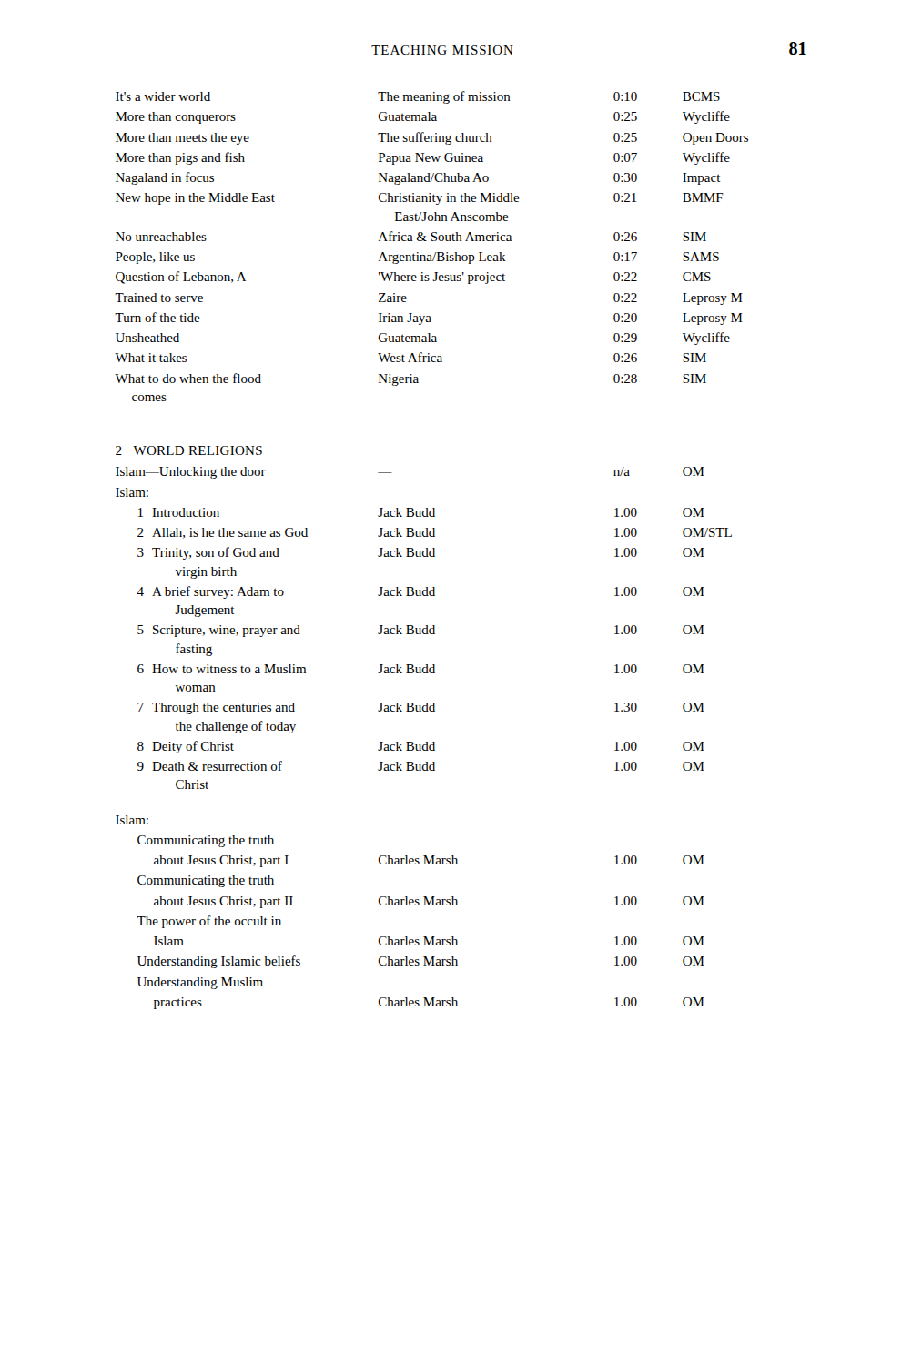Teaching Mission
81
| It's a wider world | The meaning of mission | 0:10 | BCMS |
| More than conquerors | Guatemala | 0:25 | Wycliffe |
| More than meets the eye | The suffering church | 0:25 | Open Doors |
| More than pigs and fish | Papua New Guinea | 0:07 | Wycliffe |
| Nagaland in focus | Nagaland/Chuba Ao | 0:30 | Impact |
| New hope in the Middle East | Christianity in the Middle East/John Anscombe | 0:21 | BMMF |
| No unreachables | Africa & South America | 0:26 | SIM |
| People, like us | Argentina/Bishop Leak | 0:17 | SAMS |
| Question of Lebanon, A | 'Where is Jesus' project | 0:22 | CMS |
| Trained to serve | Zaire | 0:22 | Leprosy M |
| Turn of the tide | Irian Jaya | 0:20 | Leprosy M |
| Unsheathed | Guatemala | 0:29 | Wycliffe |
| What it takes | West Africa | 0:26 | SIM |
| What to do when the flood comes | Nigeria | 0:28 | SIM |
| 2 World Religions |
| Islam—Unlocking the door | — | n/a | OM |
| Islam: | | | |
| 1 Introduction | Jack Budd | 1.00 | OM |
| 2 Allah, is he the same as God | Jack Budd | 1.00 | OM/STL |
| 3 Trinity, son of God and virgin birth | Jack Budd | 1.00 | OM |
| 4 A brief survey: Adam to Judgement | Jack Budd | 1.00 | OM |
| 5 Scripture, wine, prayer and fasting | Jack Budd | 1.00 | OM |
| 6 How to witness to a Muslim woman | Jack Budd | 1.00 | OM |
| 7 Through the centuries and the challenge of today | Jack Budd | 1.30 | OM |
| 8 Deity of Christ | Jack Budd | 1.00 | OM |
| 9 Death & resurrection of Christ | Jack Budd | 1.00 | OM |
| Islam: | | | |
| Communicating the truth | | | |
| about Jesus Christ, part I | Charles Marsh | 1.00 | OM |
| Communicating the truth | | | |
| about Jesus Christ, part II | Charles Marsh | 1.00 | OM |
| The power of the occult in | | | |
| Islam | Charles Marsh | 1.00 | OM |
| Understanding Islamic beliefs | Charles Marsh | 1.00 | OM |
| Understanding Muslim | | | |
| practices | Charles Marsh | 1.00 | OM |